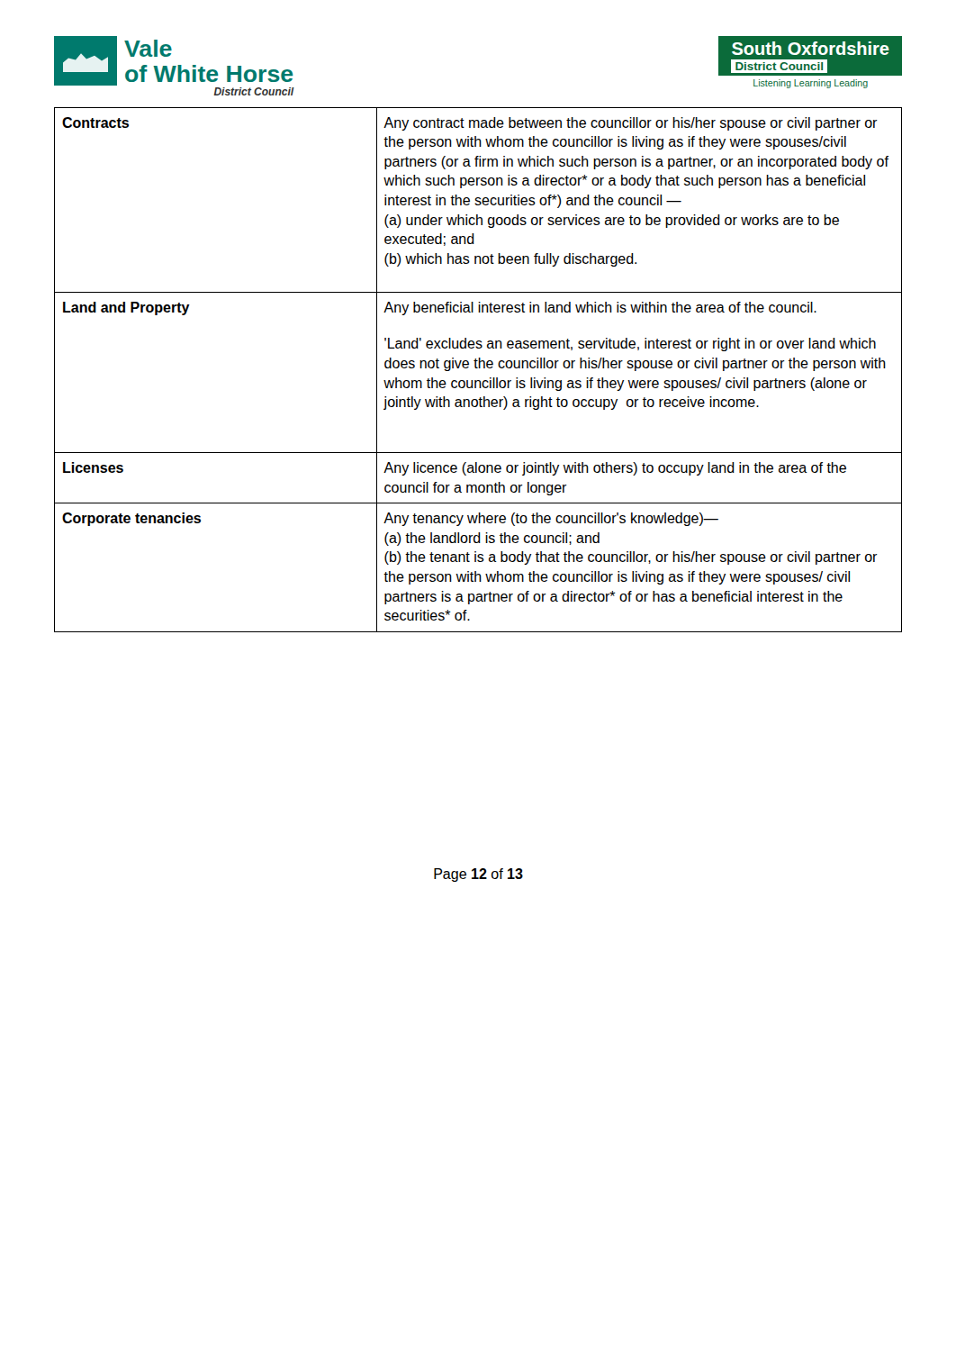Vale
of White Horse
District Council
South Oxfordshire
District Council
Listening Learning Leading
| Contracts | Any contract made between the councillor or his/her spouse or civil partner or the person with whom the councillor is living as if they were spouses/civil partners (or a firm in which such person is a partner, or an incorporated body of which such person is a director* or a body that such person has a beneficial interest in the securities of*) and the council — (a) under which goods or services are to be provided or works are to be executed; and (b) which has not been fully discharged. |
| Land and Property | Any beneficial interest in land which is within the area of the council. 'Land' excludes an easement, servitude, interest or right in or over land which does not give the councillor or his/her spouse or civil partner or the person with whom the councillor is living as if they were spouses/ civil partners (alone or jointly with another) a right to occupy or to receive income. |
| Licenses | Any licence (alone or jointly with others) to occupy land in the area of the council for a month or longer |
| Corporate tenancies | Any tenancy where (to the councillor's knowledge)— (a) the landlord is the council; and (b) the tenant is a body that the councillor, or his/her spouse or civil partner or the person with whom the councillor is living as if they were spouses/ civil partners is a partner of or a director* of or has a beneficial interest in the securities* of. |
Page 12 of 13